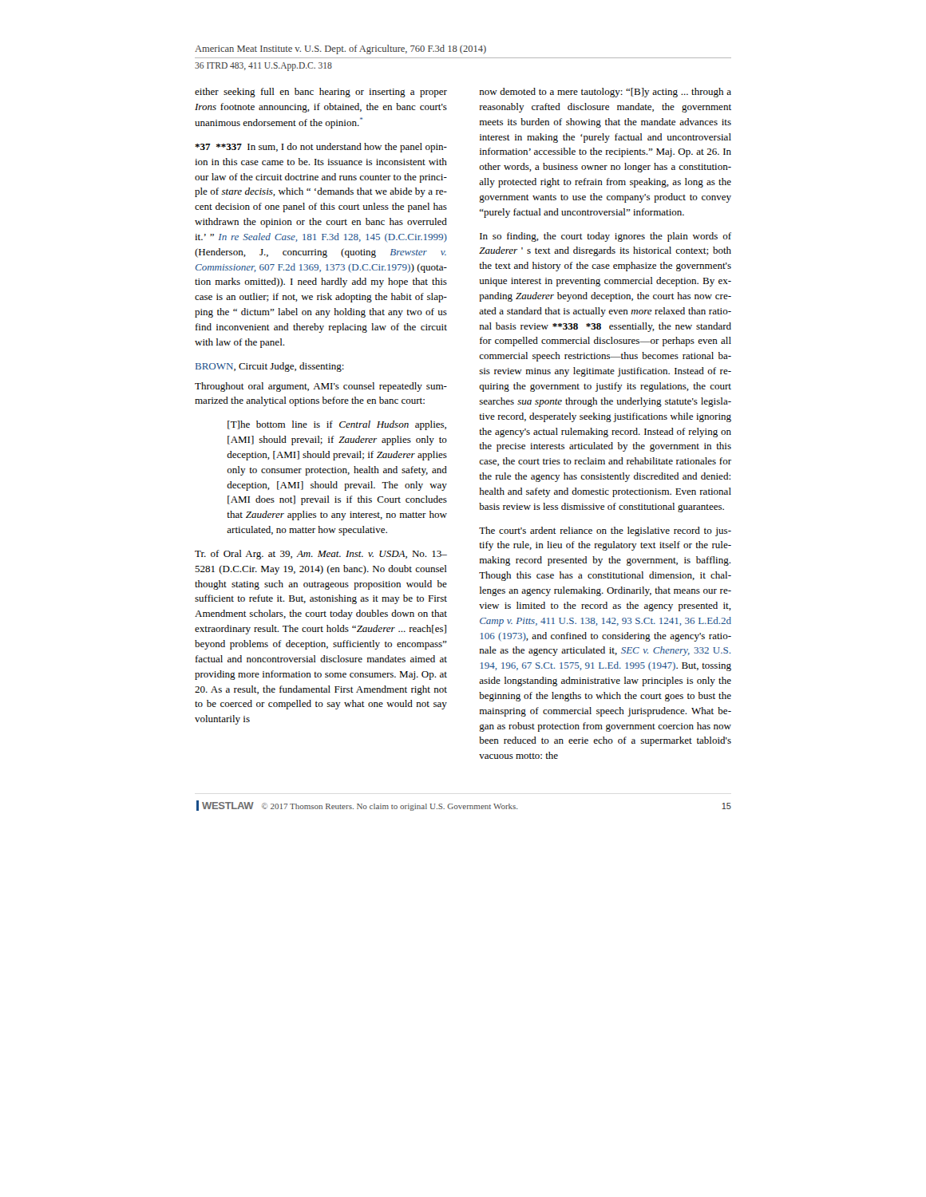American Meat Institute v. U.S. Dept. of Agriculture, 760 F.3d 18 (2014)
36 ITRD 483, 411 U.S.App.D.C. 318
either seeking full en banc hearing or inserting a proper Irons footnote announcing, if obtained, the en banc court's unanimous endorsement of the opinion.*
*37 **337 In sum, I do not understand how the panel opinion in this case came to be. Its issuance is inconsistent with our law of the circuit doctrine and runs counter to the principle of stare decisis, which “ ‘demands that we abide by a recent decision of one panel of this court unless the panel has withdrawn the opinion or the court en banc has overruled it.’ ” In re Sealed Case, 181 F.3d 128, 145 (D.C.Cir.1999) (Henderson, J., concurring (quoting Brewster v. Commissioner, 607 F.2d 1369, 1373 (D.C.Cir.1979)) (quotation marks omitted)). I need hardly add my hope that this case is an outlier; if not, we risk adopting the habit of slapping the “ dictum” label on any holding that any two of us find inconvenient and thereby replacing law of the circuit with law of the panel.
BROWN, Circuit Judge, dissenting:
Throughout oral argument, AMI's counsel repeatedly summarized the analytical options before the en banc court:
[T]he bottom line is if Central Hudson applies, [AMI] should prevail; if Zauderer applies only to deception, [AMI] should prevail; if Zauderer applies only to consumer protection, health and safety, and deception, [AMI] should prevail. The only way [AMI does not] prevail is if this Court concludes that Zauderer applies to any interest, no matter how articulated, no matter how speculative.
Tr. of Oral Arg. at 39, Am. Meat. Inst. v. USDA, No. 13–5281 (D.C.Cir. May 19, 2014) (en banc). No doubt counsel thought stating such an outrageous proposition would be sufficient to refute it. But, astonishing as it may be to First Amendment scholars, the court today doubles down on that extraordinary result. The court holds “Zauderer ... reach[es] beyond problems of deception, sufficiently to encompass” factual and noncontroversial disclosure mandates aimed at providing more information to some consumers. Maj. Op. at 20. As a result, the fundamental First Amendment right not to be coerced or compelled to say what one would not say voluntarily is
now demoted to a mere tautology: “[B]y acting ... through a reasonably crafted disclosure mandate, the government meets its burden of showing that the mandate advances its interest in making the ‘purely factual and uncontroversial information’ accessible to the recipients.” Maj. Op. at 26. In other words, a business owner no longer has a constitutionally protected right to refrain from speaking, as long as the government wants to use the company's product to convey “purely factual and uncontroversial” information.
In so finding, the court today ignores the plain words of Zauderer ' s text and disregards its historical context; both the text and history of the case emphasize the government's unique interest in preventing commercial deception. By expanding Zauderer beyond deception, the court has now created a standard that is actually even more relaxed than rational basis review **338 *38 essentially, the new standard for compelled commercial disclosures—or perhaps even all commercial speech restrictions—thus becomes rational basis review minus any legitimate justification. Instead of requiring the government to justify its regulations, the court searches sua sponte through the underlying statute's legislative record, desperately seeking justifications while ignoring the agency's actual rulemaking record. Instead of relying on the precise interests articulated by the government in this case, the court tries to reclaim and rehabilitate rationales for the rule the agency has consistently discredited and denied: health and safety and domestic protectionism. Even rational basis review is less dismissive of constitutional guarantees.
The court's ardent reliance on the legislative record to justify the rule, in lieu of the regulatory text itself or the rulemaking record presented by the government, is baffling. Though this case has a constitutional dimension, it challenges an agency rulemaking. Ordinarily, that means our review is limited to the record as the agency presented it, Camp v. Pitts, 411 U.S. 138, 142, 93 S.Ct. 1241, 36 L.Ed.2d 106 (1973), and confined to considering the agency's rationale as the agency articulated it, SEC v. Chenery, 332 U.S. 194, 196, 67 S.Ct. 1575, 91 L.Ed. 1995 (1947). But, tossing aside longstanding administrative law principles is only the beginning of the lengths to which the court goes to bust the mainspring of commercial speech jurisprudence. What began as robust protection from government coercion has now been reduced to an eerie echo of a supermarket tabloid's vacuous motto: the
WESTLAW © 2017 Thomson Reuters. No claim to original U.S. Government Works. 15